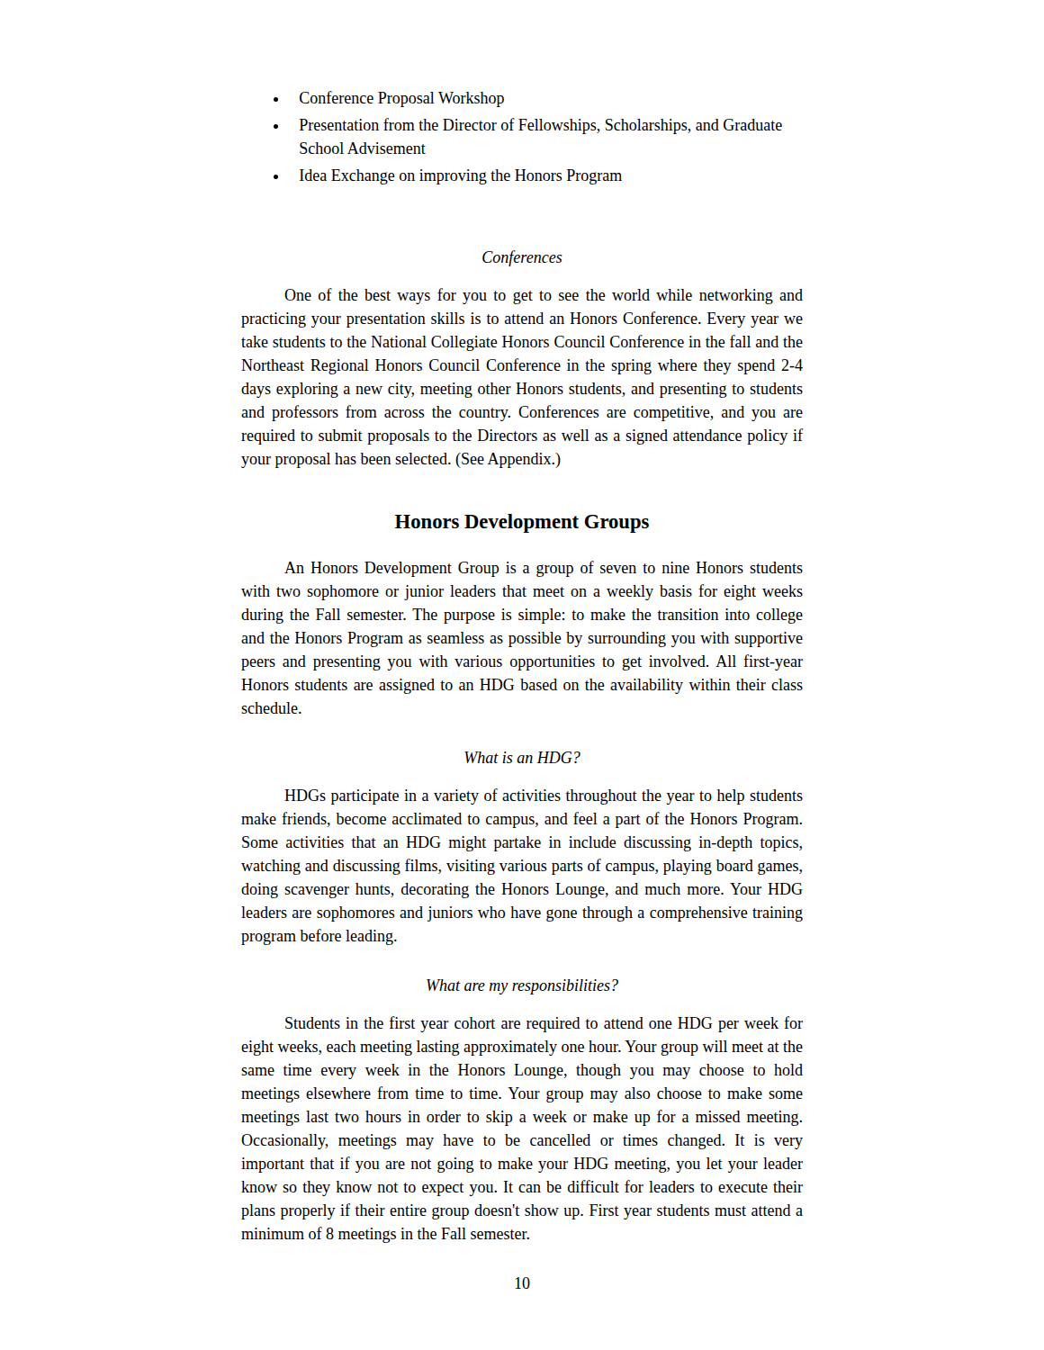Conference Proposal Workshop
Presentation from the Director of Fellowships, Scholarships, and Graduate School Advisement
Idea Exchange on improving the Honors Program
Conferences
One of the best ways for you to get to see the world while networking and practicing your presentation skills is to attend an Honors Conference. Every year we take students to the National Collegiate Honors Council Conference in the fall and the Northeast Regional Honors Council Conference in the spring where they spend 2-4 days exploring a new city, meeting other Honors students, and presenting to students and professors from across the country. Conferences are competitive, and you are required to submit proposals to the Directors as well as a signed attendance policy if your proposal has been selected. (See Appendix.)
Honors Development Groups
An Honors Development Group is a group of seven to nine Honors students with two sophomore or junior leaders that meet on a weekly basis for eight weeks during the Fall semester. The purpose is simple: to make the transition into college and the Honors Program as seamless as possible by surrounding you with supportive peers and presenting you with various opportunities to get involved. All first-year Honors students are assigned to an HDG based on the availability within their class schedule.
What is an HDG?
HDGs participate in a variety of activities throughout the year to help students make friends, become acclimated to campus, and feel a part of the Honors Program. Some activities that an HDG might partake in include discussing in-depth topics, watching and discussing films, visiting various parts of campus, playing board games, doing scavenger hunts, decorating the Honors Lounge, and much more. Your HDG leaders are sophomores and juniors who have gone through a comprehensive training program before leading.
What are my responsibilities?
Students in the first year cohort are required to attend one HDG per week for eight weeks, each meeting lasting approximately one hour. Your group will meet at the same time every week in the Honors Lounge, though you may choose to hold meetings elsewhere from time to time. Your group may also choose to make some meetings last two hours in order to skip a week or make up for a missed meeting. Occasionally, meetings may have to be cancelled or times changed. It is very important that if you are not going to make your HDG meeting, you let your leader know so they know not to expect you. It can be difficult for leaders to execute their plans properly if their entire group doesn't show up. First year students must attend a minimum of 8 meetings in the Fall semester.
10